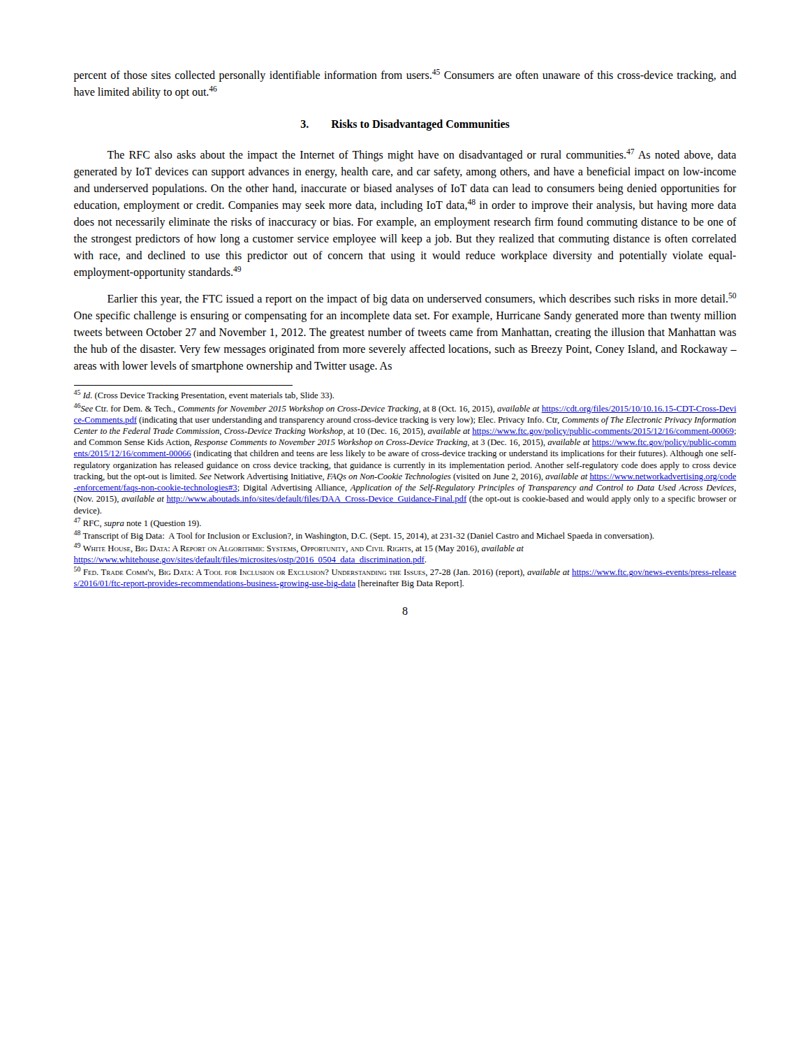percent of those sites collected personally identifiable information from users.45 Consumers are often unaware of this cross-device tracking, and have limited ability to opt out.46
3. Risks to Disadvantaged Communities
The RFC also asks about the impact the Internet of Things might have on disadvantaged or rural communities.47 As noted above, data generated by IoT devices can support advances in energy, health care, and car safety, among others, and have a beneficial impact on low-income and underserved populations. On the other hand, inaccurate or biased analyses of IoT data can lead to consumers being denied opportunities for education, employment or credit. Companies may seek more data, including IoT data,48 in order to improve their analysis, but having more data does not necessarily eliminate the risks of inaccuracy or bias. For example, an employment research firm found commuting distance to be one of the strongest predictors of how long a customer service employee will keep a job. But they realized that commuting distance is often correlated with race, and declined to use this predictor out of concern that using it would reduce workplace diversity and potentially violate equal-employment-opportunity standards.49
Earlier this year, the FTC issued a report on the impact of big data on underserved consumers, which describes such risks in more detail.50 One specific challenge is ensuring or compensating for an incomplete data set. For example, Hurricane Sandy generated more than twenty million tweets between October 27 and November 1, 2012. The greatest number of tweets came from Manhattan, creating the illusion that Manhattan was the hub of the disaster. Very few messages originated from more severely affected locations, such as Breezy Point, Coney Island, and Rockaway – areas with lower levels of smartphone ownership and Twitter usage. As
45 Id. (Cross Device Tracking Presentation, event materials tab, Slide 33).
46 See Ctr. for Dem. & Tech., Comments for November 2015 Workshop on Cross-Device Tracking, at 8 (Oct. 16, 2015), available at https://cdt.org/files/2015/10/10.16.15-CDT-Cross-Device-Comments.pdf (indicating that user understanding and transparency around cross-device tracking is very low); Elec. Privacy Info. Ctr, Comments of The Electronic Privacy Information Center to the Federal Trade Commission, Cross-Device Tracking Workshop, at 10 (Dec. 16, 2015), available at https://www.ftc.gov/policy/public-comments/2015/12/16/comment-00069; and Common Sense Kids Action, Response Comments to November 2015 Workshop on Cross-Device Tracking, at 3 (Dec. 16, 2015), available at https://www.ftc.gov/policy/public-comments/2015/12/16/comment-00066 (indicating that children and teens are less likely to be aware of cross-device tracking or understand its implications for their futures). Although one self-regulatory organization has released guidance on cross device tracking, that guidance is currently in its implementation period. Another self-regulatory code does apply to cross device tracking, but the opt-out is limited. See Network Advertising Initiative, FAQs on Non-Cookie Technologies (visited on June 2, 2016), available at https://www.networkadvertising.org/code-enforcement/faqs-non-cookie-technologies#3; Digital Advertising Alliance, Application of the Self-Regulatory Principles of Transparency and Control to Data Used Across Devices, (Nov. 2015), available at http://www.aboutads.info/sites/default/files/DAA_Cross-Device_Guidance-Final.pdf (the opt-out is cookie-based and would apply only to a specific browser or device).
47 RFC, supra note 1 (Question 19).
48 Transcript of Big Data: A Tool for Inclusion or Exclusion?, in Washington, D.C. (Sept. 15, 2014), at 231-32 (Daniel Castro and Michael Spaeda in conversation).
49 White House, Big Data: A Report on Algorithmic Systems, Opportunity, and Civil Rights, at 15 (May 2016), available at
https://www.whitehouse.gov/sites/default/files/microsites/ostp/2016_0504_data_discrimination.pdf.
50 Fed. Trade Comm'n, Big Data: A Tool for Inclusion or Exclusion? Understanding the Issues, 27-28 (Jan. 2016) (report), available at https://www.ftc.gov/news-events/press-releases/2016/01/ftc-report-provides-recommendations-business-growing-use-big-data [hereinafter Big Data Report].
8